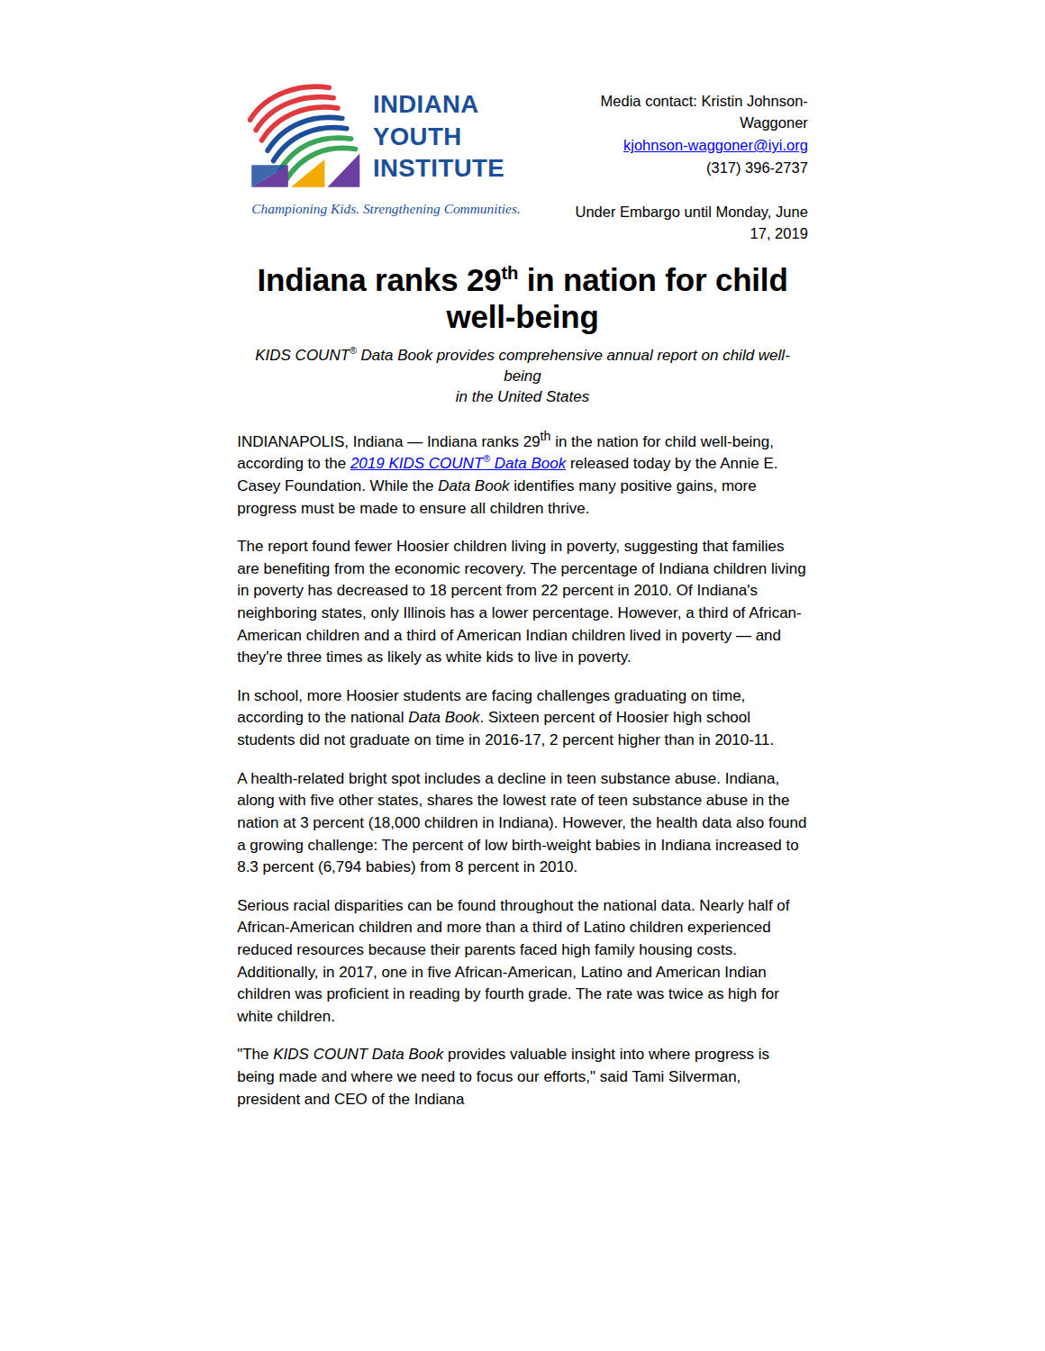INDIANA YOUTH INSTITUTE Championing Kids. Strengthening Communities.
Media contact: Kristin Johnson-Waggoner
kjohnson-waggoner@iyi.org
(317) 396-2737
Under Embargo until Monday, June 17, 2019
Indiana ranks 29th in nation for child well-being
KIDS COUNT® Data Book provides comprehensive annual report on child well-being
in the United States
INDIANAPOLIS, Indiana — Indiana ranks 29th in the nation for child well-being, according to the 2019 KIDS COUNT® Data Book released today by the Annie E. Casey Foundation. While the Data Book identifies many positive gains, more progress must be made to ensure all children thrive.
The report found fewer Hoosier children living in poverty, suggesting that families are benefiting from the economic recovery. The percentage of Indiana children living in poverty has decreased to 18 percent from 22 percent in 2010. Of Indiana's neighboring states, only Illinois has a lower percentage. However, a third of African-American children and a third of American Indian children lived in poverty — and they're three times as likely as white kids to live in poverty.
In school, more Hoosier students are facing challenges graduating on time, according to the national Data Book. Sixteen percent of Hoosier high school students did not graduate on time in 2016-17, 2 percent higher than in 2010-11.
A health-related bright spot includes a decline in teen substance abuse. Indiana, along with five other states, shares the lowest rate of teen substance abuse in the nation at 3 percent (18,000 children in Indiana). However, the health data also found a growing challenge: The percent of low birth-weight babies in Indiana increased to 8.3 percent (6,794 babies) from 8 percent in 2010.
Serious racial disparities can be found throughout the national data. Nearly half of African-American children and more than a third of Latino children experienced reduced resources because their parents faced high family housing costs. Additionally, in 2017, one in five African-American, Latino and American Indian children was proficient in reading by fourth grade. The rate was twice as high for white children.
"The KIDS COUNT Data Book provides valuable insight into where progress is being made and where we need to focus our efforts," said Tami Silverman, president and CEO of the Indiana